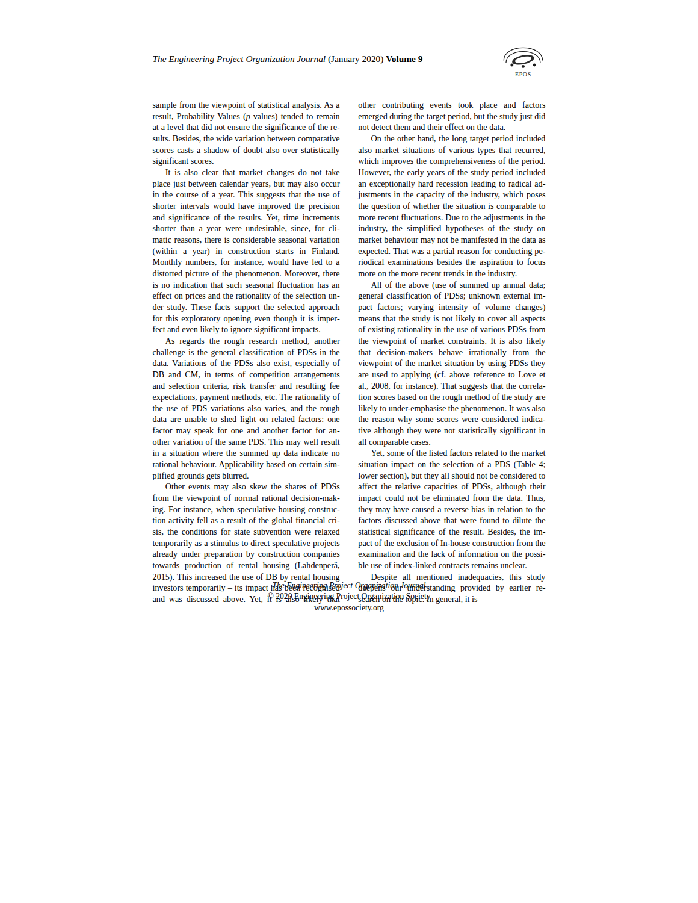The Engineering Project Organization Journal (January 2020) Volume 9
EPOS
sample from the viewpoint of statistical analysis. As a result, Probability Values (p values) tended to remain at a level that did not ensure the significance of the results. Besides, the wide variation between comparative scores casts a shadow of doubt also over statistically significant scores.
It is also clear that market changes do not take place just between calendar years, but may also occur in the course of a year. This suggests that the use of shorter intervals would have improved the precision and significance of the results. Yet, time increments shorter than a year were undesirable, since, for climatic reasons, there is considerable seasonal variation (within a year) in construction starts in Finland. Monthly numbers, for instance, would have led to a distorted picture of the phenomenon. Moreover, there is no indication that such seasonal fluctuation has an effect on prices and the rationality of the selection under study. These facts support the selected approach for this exploratory opening even though it is imperfect and even likely to ignore significant impacts.
As regards the rough research method, another challenge is the general classification of PDSs in the data. Variations of the PDSs also exist, especially of DB and CM, in terms of competition arrangements and selection criteria, risk transfer and resulting fee expectations, payment methods, etc. The rationality of the use of PDS variations also varies, and the rough data are unable to shed light on related factors: one factor may speak for one and another factor for another variation of the same PDS. This may well result in a situation where the summed up data indicate no rational behaviour. Applicability based on certain simplified grounds gets blurred.
Other events may also skew the shares of PDSs from the viewpoint of normal rational decision-making. For instance, when speculative housing construction activity fell as a result of the global financial crisis, the conditions for state subvention were relaxed temporarily as a stimulus to direct speculative projects already under preparation by construction companies towards production of rental housing (Lahdenperä, 2015). This increased the use of DB by rental housing investors temporarily – its impact has been recognised and was discussed above. Yet, it is also likely that other contributing events took place and factors emerged during the target period, but the study just did not detect them and their effect on the data.
On the other hand, the long target period included also market situations of various types that recurred, which improves the comprehensiveness of the period. However, the early years of the study period included an exceptionally hard recession leading to radical adjustments in the capacity of the industry, which poses the question of whether the situation is comparable to more recent fluctuations. Due to the adjustments in the industry, the simplified hypotheses of the study on market behaviour may not be manifested in the data as expected. That was a partial reason for conducting periodical examinations besides the aspiration to focus more on the more recent trends in the industry.
All of the above (use of summed up annual data; general classification of PDSs; unknown external impact factors; varying intensity of volume changes) means that the study is not likely to cover all aspects of existing rationality in the use of various PDSs from the viewpoint of market constraints. It is also likely that decision-makers behave irrationally from the viewpoint of the market situation by using PDSs they are used to applying (cf. above reference to Love et al., 2008, for instance). That suggests that the correlation scores based on the rough method of the study are likely to under-emphasise the phenomenon. It was also the reason why some scores were considered indicative although they were not statistically significant in all comparable cases.
Yet, some of the listed factors related to the market situation impact on the selection of a PDS (Table 4; lower section), but they all should not be considered to affect the relative capacities of PDSs, although their impact could not be eliminated from the data. Thus, they may have caused a reverse bias in relation to the factors discussed above that were found to dilute the statistical significance of the result. Besides, the impact of the exclusion of In-house construction from the examination and the lack of information on the possible use of index-linked contracts remains unclear.
Despite all mentioned inadequacies, this study deepens our understanding provided by earlier research on the topic. In general, it is
The Engineering Project Organization Journal
© 2020 Engineering Project Organization Society
www.epossociety.org